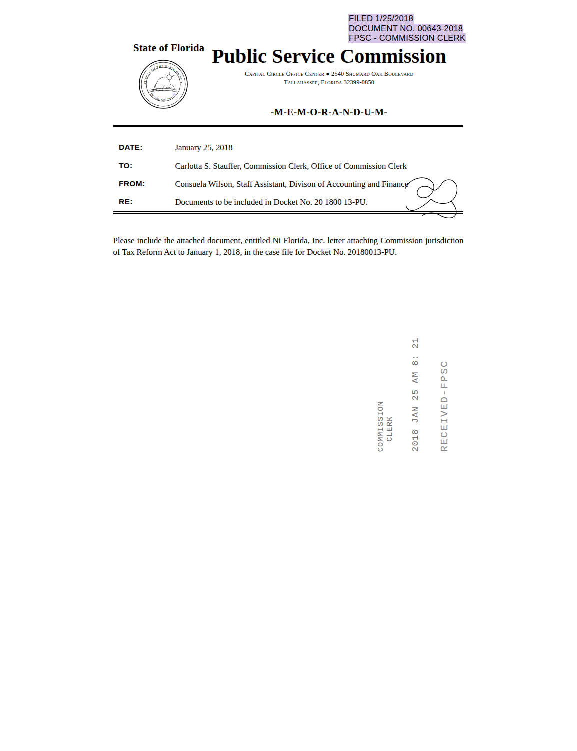FILED 1/25/2018
DOCUMENT NO. 00643-2018
FPSC - COMMISSION CLERK
State of Florida
GREAT SEAL OF THE STATE OF FLORIDA IN GOD WE TRUST
Public Service Commission
Capital Circle Office Center ● 2540 Shumard Oak Boulevard
Tallahassee, Florida 32399-0850
-M-E-M-O-R-A-N-D-U-M-
| DATE: | January 25, 2018 |
| TO: | Carlotta S. Stauffer, Commission Clerk, Office of Commission Clerk |
| FROM: | Consuela Wilson, Staff Assistant, Divison of Accounting and Finance |
| RE: | Documents to be included in Docket No. 20 1800 13-PU. |
Please include the attached document, entitled Ni Florida, Inc. letter attaching Commission jurisdiction of Tax Reform Act to January 1, 2018, in the case file for Docket No. 20180013-PU.
RECEIVED-FPSC
2018 JAN 25 AM 8: 21
COMMISSION
CLERK